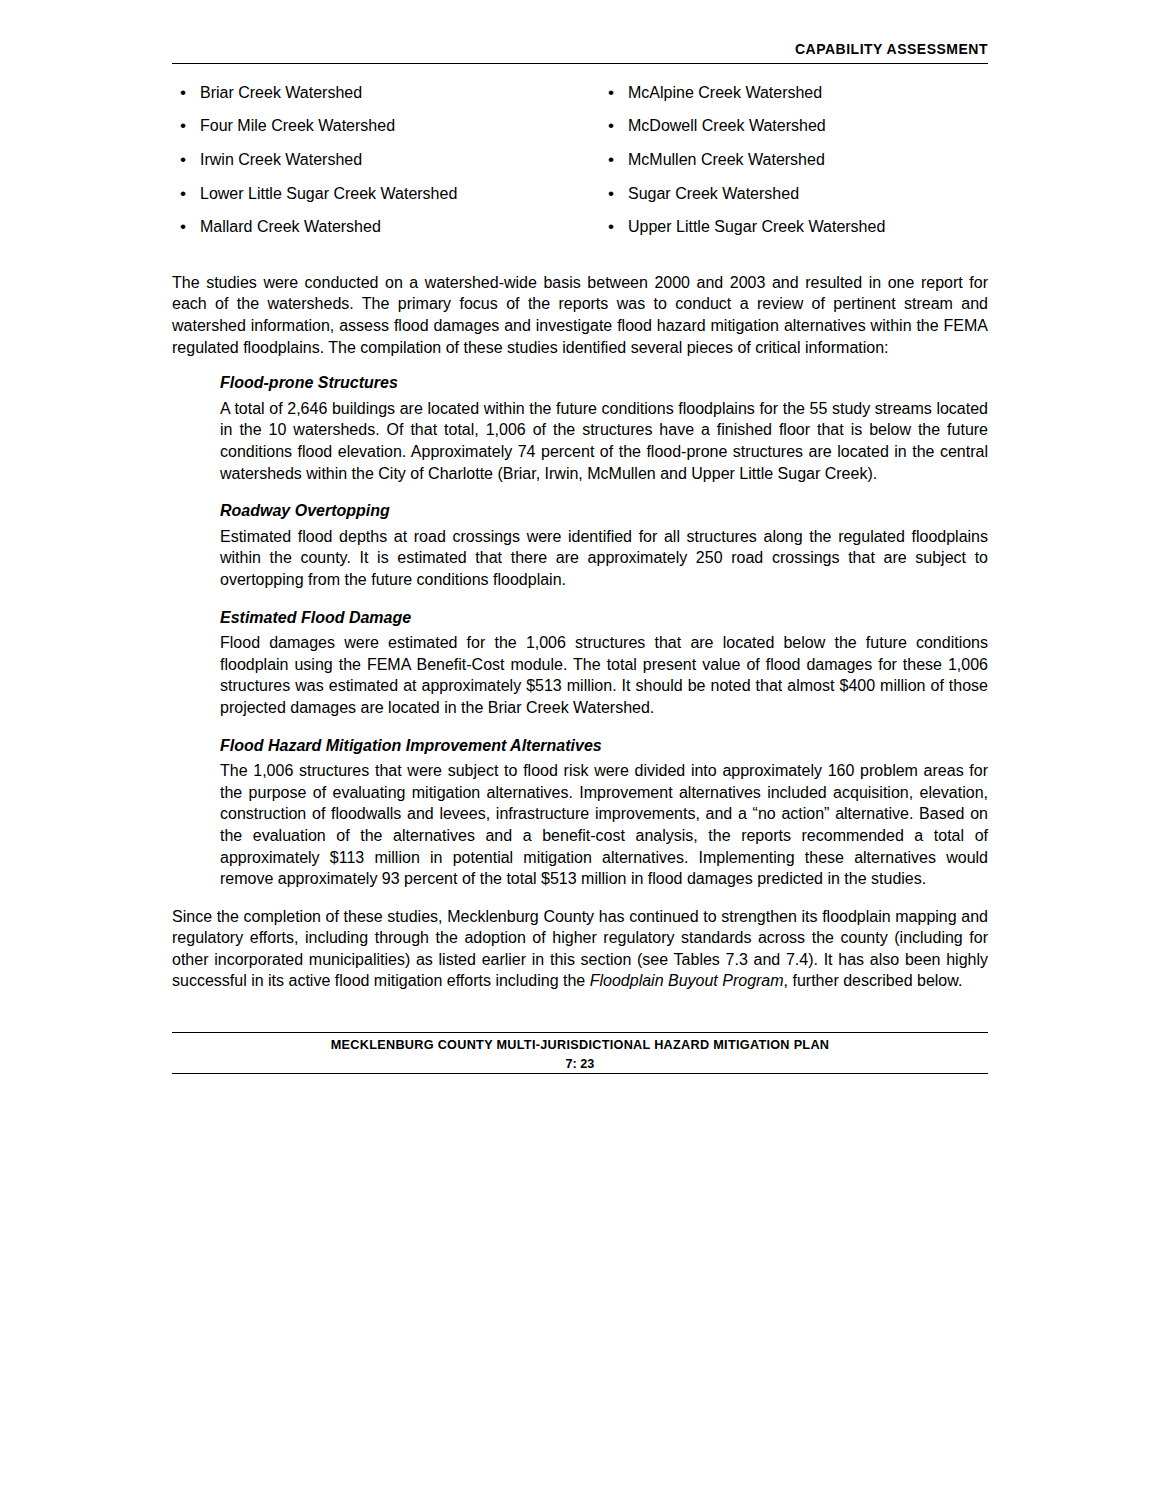CAPABILITY ASSESSMENT
Briar Creek Watershed
Four Mile Creek Watershed
Irwin Creek Watershed
Lower Little Sugar Creek Watershed
Mallard Creek Watershed
McAlpine Creek Watershed
McDowell Creek Watershed
McMullen Creek Watershed
Sugar Creek Watershed
Upper Little Sugar Creek Watershed
The studies were conducted on a watershed-wide basis between 2000 and 2003 and resulted in one report for each of the watersheds. The primary focus of the reports was to conduct a review of pertinent stream and watershed information, assess flood damages and investigate flood hazard mitigation alternatives within the FEMA regulated floodplains. The compilation of these studies identified several pieces of critical information:
Flood-prone Structures
A total of 2,646 buildings are located within the future conditions floodplains for the 55 study streams located in the 10 watersheds. Of that total, 1,006 of the structures have a finished floor that is below the future conditions flood elevation. Approximately 74 percent of the flood-prone structures are located in the central watersheds within the City of Charlotte (Briar, Irwin, McMullen and Upper Little Sugar Creek).
Roadway Overtopping
Estimated flood depths at road crossings were identified for all structures along the regulated floodplains within the county. It is estimated that there are approximately 250 road crossings that are subject to overtopping from the future conditions floodplain.
Estimated Flood Damage
Flood damages were estimated for the 1,006 structures that are located below the future conditions floodplain using the FEMA Benefit-Cost module. The total present value of flood damages for these 1,006 structures was estimated at approximately $513 million. It should be noted that almost $400 million of those projected damages are located in the Briar Creek Watershed.
Flood Hazard Mitigation Improvement Alternatives
The 1,006 structures that were subject to flood risk were divided into approximately 160 problem areas for the purpose of evaluating mitigation alternatives. Improvement alternatives included acquisition, elevation, construction of floodwalls and levees, infrastructure improvements, and a “no action” alternative. Based on the evaluation of the alternatives and a benefit-cost analysis, the reports recommended a total of approximately $113 million in potential mitigation alternatives. Implementing these alternatives would remove approximately 93 percent of the total $513 million in flood damages predicted in the studies.
Since the completion of these studies, Mecklenburg County has continued to strengthen its floodplain mapping and regulatory efforts, including through the adoption of higher regulatory standards across the county (including for other incorporated municipalities) as listed earlier in this section (see Tables 7.3 and 7.4). It has also been highly successful in its active flood mitigation efforts including the Floodplain Buyout Program, further described below.
MECKLENBURG COUNTY MULTI-JURISDICTIONAL HAZARD MITIGATION PLAN
7: 23